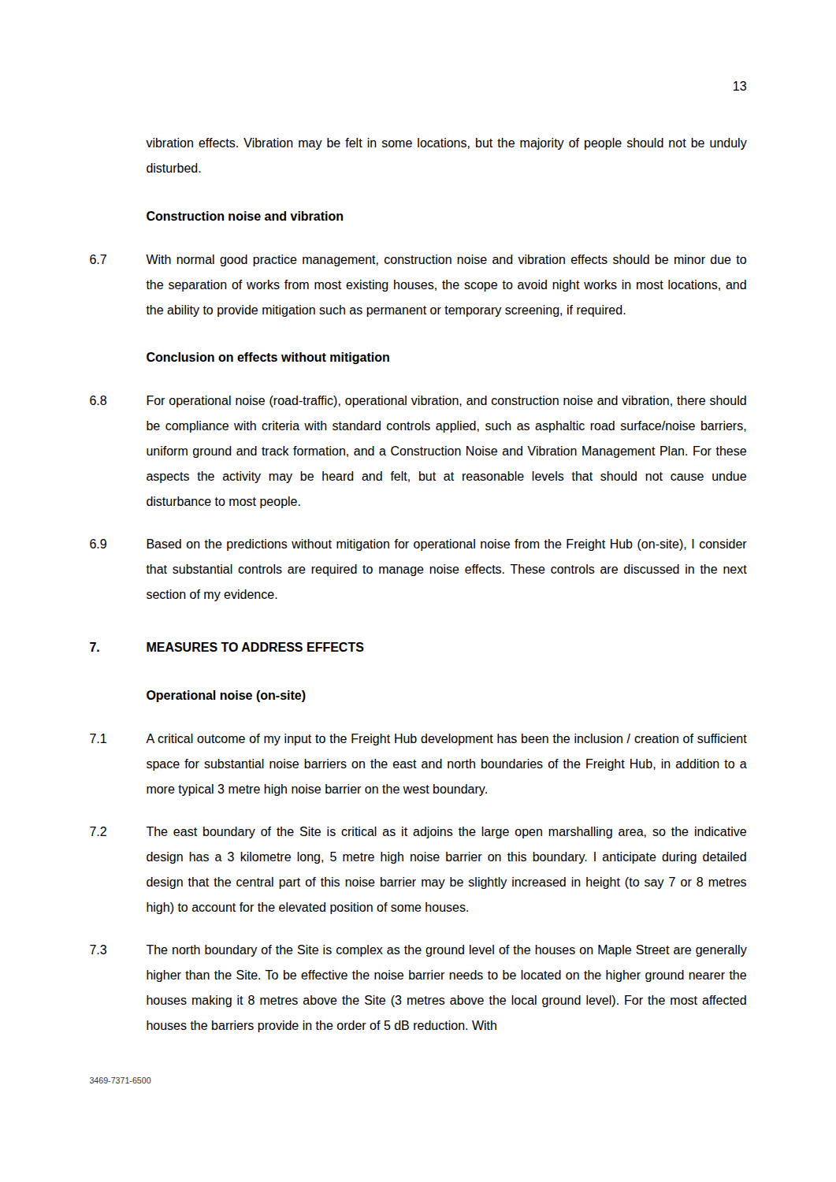13
vibration effects. Vibration may be felt in some locations, but the majority of people should not be unduly disturbed.
Construction noise and vibration
6.7
With normal good practice management, construction noise and vibration effects should be minor due to the separation of works from most existing houses, the scope to avoid night works in most locations, and the ability to provide mitigation such as permanent or temporary screening, if required.
Conclusion on effects without mitigation
6.8
For operational noise (road-traffic), operational vibration, and construction noise and vibration, there should be compliance with criteria with standard controls applied, such as asphaltic road surface/noise barriers, uniform ground and track formation, and a Construction Noise and Vibration Management Plan. For these aspects the activity may be heard and felt, but at reasonable levels that should not cause undue disturbance to most people.
6.9
Based on the predictions without mitigation for operational noise from the Freight Hub (on-site), I consider that substantial controls are required to manage noise effects. These controls are discussed in the next section of my evidence.
7. MEASURES TO ADDRESS EFFECTS
Operational noise (on-site)
7.1
A critical outcome of my input to the Freight Hub development has been the inclusion / creation of sufficient space for substantial noise barriers on the east and north boundaries of the Freight Hub, in addition to a more typical 3 metre high noise barrier on the west boundary.
7.2
The east boundary of the Site is critical as it adjoins the large open marshalling area, so the indicative design has a 3 kilometre long, 5 metre high noise barrier on this boundary. I anticipate during detailed design that the central part of this noise barrier may be slightly increased in height (to say 7 or 8 metres high) to account for the elevated position of some houses.
7.3
The north boundary of the Site is complex as the ground level of the houses on Maple Street are generally higher than the Site. To be effective the noise barrier needs to be located on the higher ground nearer the houses making it 8 metres above the Site (3 metres above the local ground level). For the most affected houses the barriers provide in the order of 5 dB reduction. With
3469-7371-6500